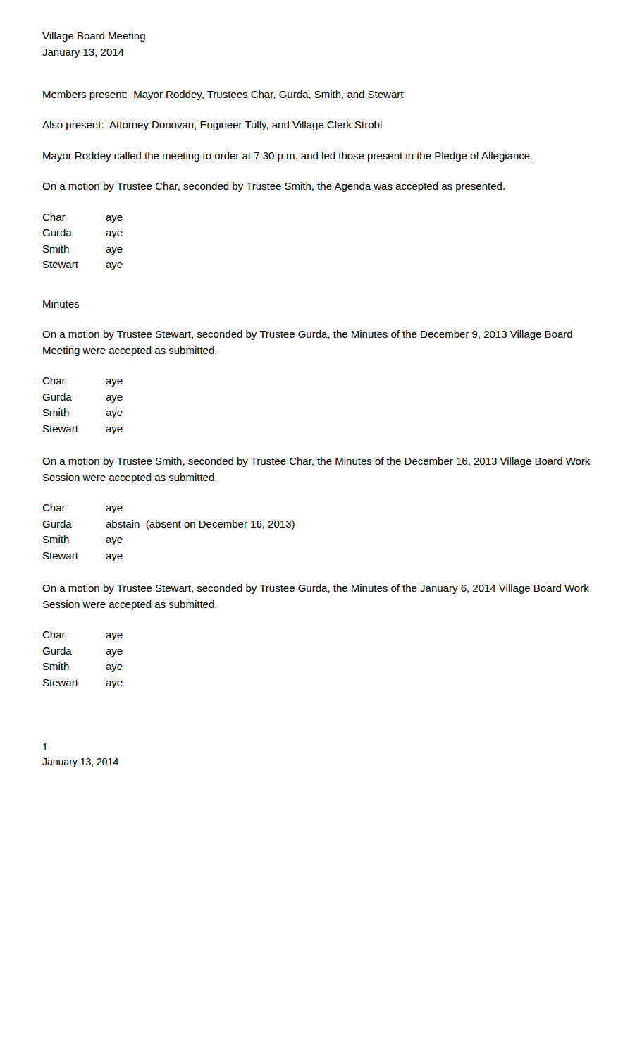Village Board Meeting
January 13, 2014
Members present: Mayor Roddey, Trustees Char, Gurda, Smith, and Stewart
Also present: Attorney Donovan, Engineer Tully, and Village Clerk Strobl
Mayor Roddey called the meeting to order at 7:30 p.m. and led those present in the Pledge of Allegiance.
On a motion by Trustee Char, seconded by Trustee Smith, the Agenda was accepted as presented.
| Char | aye |
| Gurda | aye |
| Smith | aye |
| Stewart | aye |
Minutes
On a motion by Trustee Stewart, seconded by Trustee Gurda, the Minutes of the December 9, 2013 Village Board Meeting were accepted as submitted.
| Char | aye |
| Gurda | aye |
| Smith | aye |
| Stewart | aye |
On a motion by Trustee Smith, seconded by Trustee Char, the Minutes of the December 16, 2013 Village Board Work Session were accepted as submitted.
| Char | aye |
| Gurda | abstain (absent on December 16, 2013) |
| Smith | aye |
| Stewart | aye |
On a motion by Trustee Stewart, seconded by Trustee Gurda, the Minutes of the January 6, 2014 Village Board Work Session were accepted as submitted.
| Char | aye |
| Gurda | aye |
| Smith | aye |
| Stewart | aye |
1
January 13, 2014